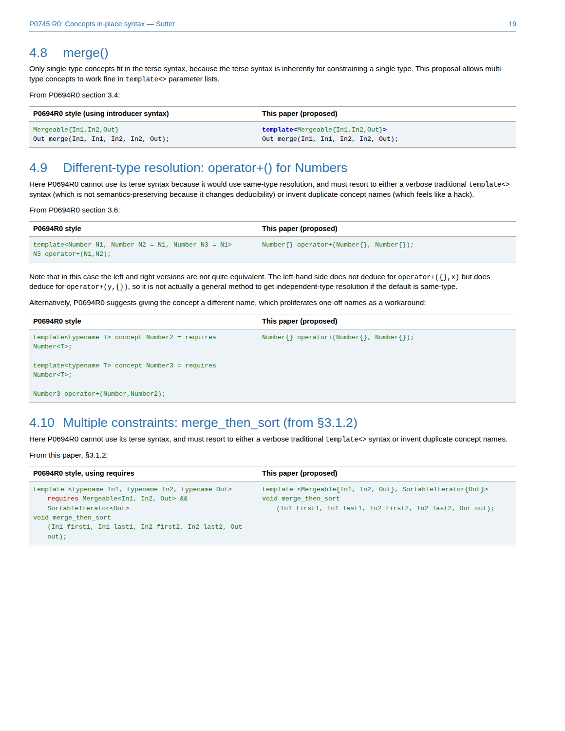P0745 R0: Concepts in-place syntax — Sutter 19
4.8merge()
Only single-type concepts fit in the terse syntax, because the terse syntax is inherently for constraining a single type. This proposal allows multi-type concepts to work fine in template<> parameter lists.
From P0694R0 section 3.4:
| P0694R0 style (using introducer syntax) | This paper (proposed) |
| --- | --- |
| Mergeable{In1,In2,Out} Out merge(In1, In1, In2, In2, Out); | template< Mergeable{In1,In2,Out} > Out merge(In1, In1, In2, In2, Out); |
4.9 Different-type resolution: operator+() for Numbers
Here P0694R0 cannot use its terse syntax because it would use same-type resolution, and must resort to either a verbose traditional template<> syntax (which is not semantics-preserving because it changes deducibility) or invent duplicate concept names (which feels like a hack).
From P0694R0 section 3.6:
| P0694R0 style | This paper (proposed) |
| --- | --- |
| template<Number N1, Number N2 = N1, Number N3 = N1> N3 operator+(N1,N2); | Number{} operator+(Number{}, Number{}); |
Note that in this case the left and right versions are not quite equivalent. The left-hand side does not deduce for operator+({},x) but does deduce for operator+(y,{}), so it is not actually a general method to get independent-type resolution if the default is same-type.
Alternatively, P0694R0 suggests giving the concept a different name, which proliferates one-off names as a workaround:
| P0694R0 style | This paper (proposed) |
| --- | --- |
| template<typename T> concept Number2 = requires Number<T>; template<typename T> concept Number3 = requires Number<T>; Number3 operator+(Number,Number2); | Number{} operator+(Number{}, Number{}); |
4.10 Multiple constraints: merge_then_sort (from §3.1.2)
Here P0694R0 cannot use its terse syntax, and must resort to either a verbose traditional template<> syntax or invent duplicate concept names.
From this paper, §3.1.2:
| P0694R0 style, using requires | This paper (proposed) |
| --- | --- |
| template <typename In1, typename In2, typename Out> requires Mergeable<In1, In2, Out> && SortableIterator<Out> void merge_then_sort (In1 first1, In1 last1, In2 first2, In2 last2, Out out); | template <Mergeable{In1, In2, Out}, SortableIterator{Out}> void merge_then_sort (In1 first1, In1 last1, In2 first2, In2 last2, Out out); |